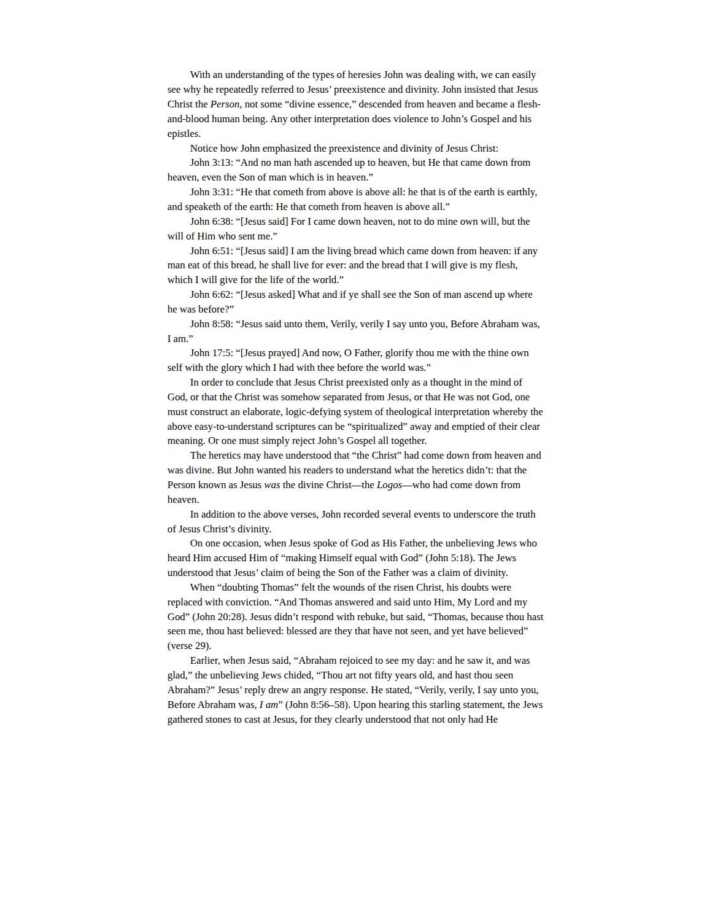With an understanding of the types of heresies John was dealing with, we can easily see why he repeatedly referred to Jesus’ preexistence and divinity. John insisted that Jesus Christ the Person, not some “divine essence,” descended from heaven and became a flesh-and-blood human being. Any other interpretation does violence to John’s Gospel and his epistles.
Notice how John emphasized the preexistence and divinity of Jesus Christ:
John 3:13: “And no man hath ascended up to heaven, but He that came down from heaven, even the Son of man which is in heaven.”
John 3:31: “He that cometh from above is above all: he that is of the earth is earthly, and speaketh of the earth: He that cometh from heaven is above all.”
John 6:38: “[Jesus said] For I came down heaven, not to do mine own will, but the will of Him who sent me.”
John 6:51: “[Jesus said] I am the living bread which came down from heaven: if any man eat of this bread, he shall live for ever: and the bread that I will give is my flesh, which I will give for the life of the world.”
John 6:62: “[Jesus asked] What and if ye shall see the Son of man ascend up where he was before?”
John 8:58: “Jesus said unto them, Verily, verily I say unto you, Before Abraham was, I am.”
John 17:5: “[Jesus prayed] And now, O Father, glorify thou me with the thine own self with the glory which I had with thee before the world was.”
In order to conclude that Jesus Christ preexisted only as a thought in the mind of God, or that the Christ was somehow separated from Jesus, or that He was not God, one must construct an elaborate, logic-defying system of theological interpretation whereby the above easy-to-understand scriptures can be “spiritualized” away and emptied of their clear meaning. Or one must simply reject John’s Gospel all together.
The heretics may have understood that “the Christ” had come down from heaven and was divine. But John wanted his readers to understand what the heretics didn’t: that the Person known as Jesus was the divine Christ—the Logos—who had come down from heaven.
In addition to the above verses, John recorded several events to underscore the truth of Jesus Christ’s divinity.
On one occasion, when Jesus spoke of God as His Father, the unbelieving Jews who heard Him accused Him of “making Himself equal with God” (John 5:18). The Jews understood that Jesus’ claim of being the Son of the Father was a claim of divinity.
When “doubting Thomas” felt the wounds of the risen Christ, his doubts were replaced with conviction. “And Thomas answered and said unto Him, My Lord and my God” (John 20:28). Jesus didn’t respond with rebuke, but said, “Thomas, because thou hast seen me, thou hast believed: blessed are they that have not seen, and yet have believed” (verse 29).
Earlier, when Jesus said, “Abraham rejoiced to see my day: and he saw it, and was glad,” the unbelieving Jews chided, “Thou art not fifty years old, and hast thou seen Abraham?” Jesus’ reply drew an angry response. He stated, “Verily, verily, I say unto you, Before Abraham was, I am” (John 8:56–58). Upon hearing this starling statement, the Jews gathered stones to cast at Jesus, for they clearly understood that not only had He